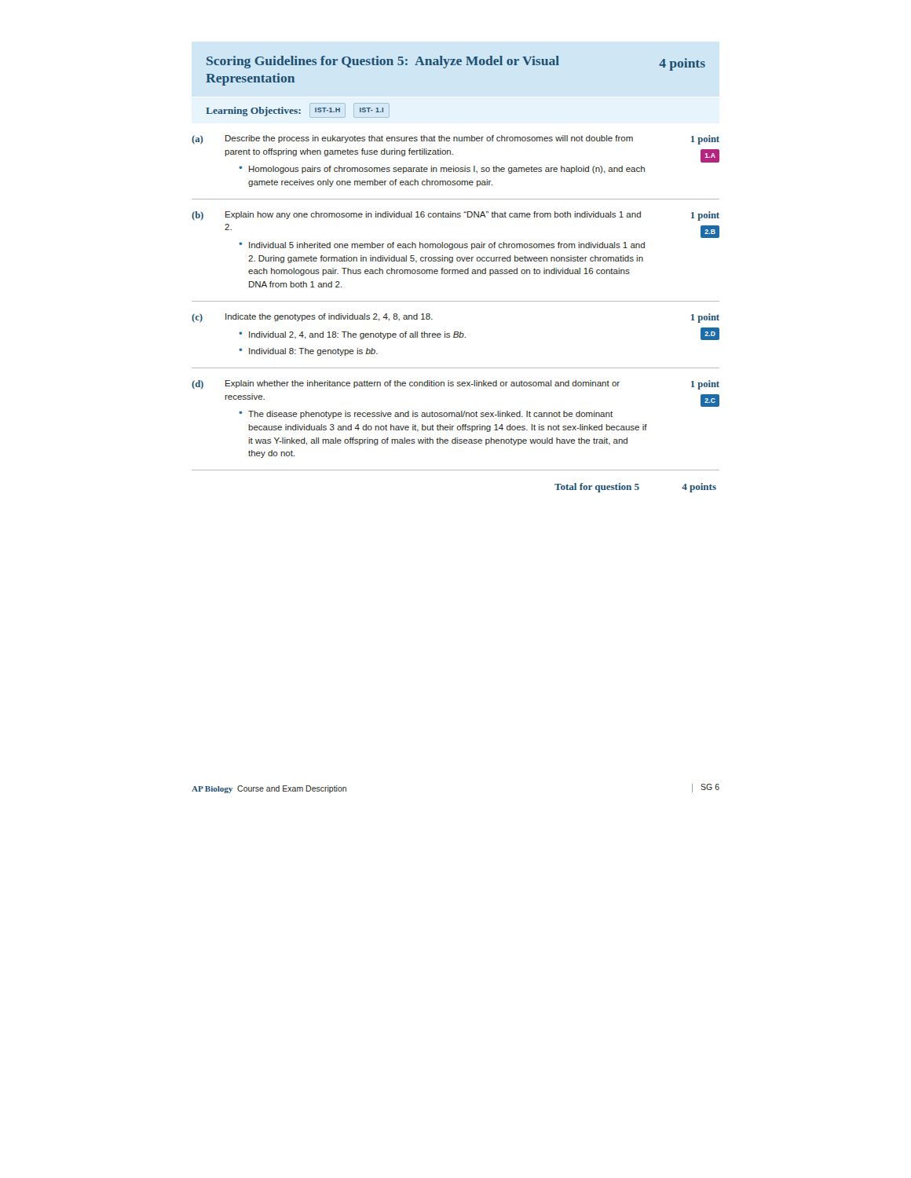Scoring Guidelines for Question 5: Analyze Model or Visual Representation
4 points
Learning Objectives: IST-1.H IST- 1.I
| (a) | Describe the process in eukaryotes that ensures that the number of chromosomes will not double from parent to offspring when gametes fuse during fertilization. Homologous pairs of chromosomes separate in meiosis I, so the gametes are haploid (n), and each gamete receives only one member of each chromosome pair. | 1 point 1.A |
| (b) | Explain how any one chromosome in individual 16 contains “DNA” that came from both individuals 1 and 2. Individual 5 inherited one member of each homologous pair of chromosomes from individuals 1 and 2. During gamete formation in individual 5, crossing over occurred between nonsister chromatids in each homologous pair. Thus each chromosome formed and passed on to individual 16 contains DNA from both 1 and 2. | 1 point 2.B |
| (c) | Indicate the genotypes of individuals 2, 4, 8, and 18. Individual 2, 4, and 18: The genotype of all three is Bb . Individual 8: The genotype is bb . | 1 point 2.D |
| (d) | Explain whether the inheritance pattern of the condition is sex-linked or autosomal and dominant or recessive. The disease phenotype is recessive and is autosomal/not sex-linked. It cannot be dominant because individuals 3 and 4 do not have it, but their offspring 14 does. It is not sex-linked because if it was Y-linked, all male offspring of males with the disease phenotype would have the trait, and they do not. | 1 point 2.C |
Total for question 5 4 points
AP Biology Course and Exam Description
SG 6